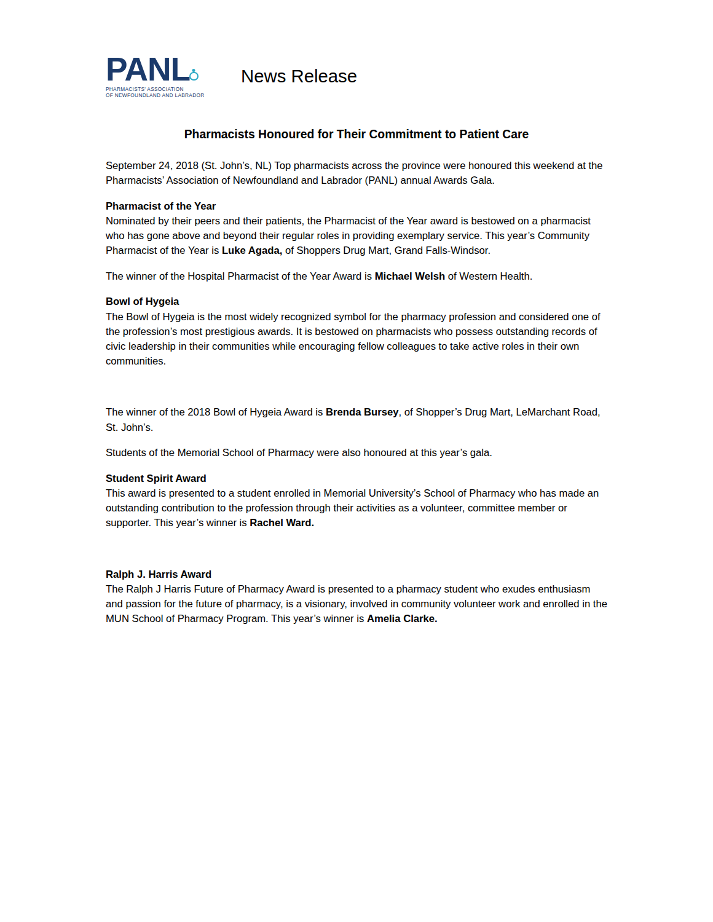PANL
Pharmacists' Association
of Newfoundland and Labrador
News Release
Pharmacists Honoured for Their Commitment to Patient Care
September 24, 2018 (St. John’s, NL) Top pharmacists across the province were honoured this weekend at the Pharmacists’ Association of Newfoundland and Labrador (PANL) annual Awards Gala.
Pharmacist of the Year
Nominated by their peers and their patients, the Pharmacist of the Year award is bestowed on a pharmacist who has gone above and beyond their regular roles in providing exemplary service. This year’s Community Pharmacist of the Year is Luke Agada, of Shoppers Drug Mart, Grand Falls-Windsor.
The winner of the Hospital Pharmacist of the Year Award is Michael Welsh of Western Health.
Bowl of Hygeia
The Bowl of Hygeia is the most widely recognized symbol for the pharmacy profession and considered one of the profession’s most prestigious awards. It is bestowed on pharmacists who possess outstanding records of civic leadership in their communities while encouraging fellow colleagues to take active roles in their own communities.
The winner of the 2018 Bowl of Hygeia Award is Brenda Bursey, of Shopper’s Drug Mart, LeMarchant Road, St. John’s.
Students of the Memorial School of Pharmacy were also honoured at this year’s gala.
Student Spirit Award
This award is presented to a student enrolled in Memorial University’s School of Pharmacy who has made an outstanding contribution to the profession through their activities as a volunteer, committee member or supporter. This year’s winner is Rachel Ward.
Ralph J. Harris Award
The Ralph J Harris Future of Pharmacy Award is presented to a pharmacy student who exudes enthusiasm and passion for the future of pharmacy, is a visionary, involved in community volunteer work and enrolled in the MUN School of Pharmacy Program. This year’s winner is Amelia Clarke.